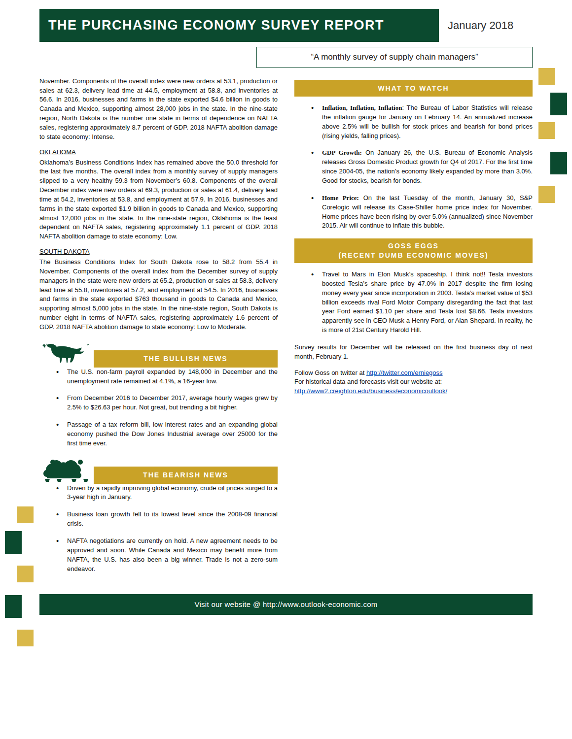The Purchasing Economy Survey Report
January 2018
“A monthly survey of supply chain managers”
November. Components of the overall index were new orders at 53.1, production or sales at 62.3, delivery lead time at 44.5, employment at 58.8, and inventories at 56.6. In 2016, businesses and farms in the state exported $4.6 billion in goods to Canada and Mexico, supporting almost 28,000 jobs in the state. In the nine-state region, North Dakota is the number one state in terms of dependence on NAFTA sales, registering approximately 8.7 percent of GDP. 2018 NAFTA abolition damage to state economy: Intense.
OKLAHOMA
Oklahoma’s Business Conditions Index has remained above the 50.0 threshold for the last five months. The overall index from a monthly survey of supply managers slipped to a very healthy 59.3 from November’s 60.8. Components of the overall December index were new orders at 69.3, production or sales at 61.4, delivery lead time at 54.2, inventories at 53.8, and employment at 57.9. In 2016, businesses and farms in the state exported $1.9 billion in goods to Canada and Mexico, supporting almost 12,000 jobs in the state. In the nine-state region, Oklahoma is the least dependent on NAFTA sales, registering approximately 1.1 percent of GDP. 2018 NAFTA abolition damage to state economy: Low.
SOUTH DAKOTA
The Business Conditions Index for South Dakota rose to 58.2 from 55.4 in November. Components of the overall index from the December survey of supply managers in the state were new orders at 65.2, production or sales at 58.3, delivery lead time at 55.8, inventories at 57.2, and employment at 54.5. In 2016, businesses and farms in the state exported $763 thousand in goods to Canada and Mexico, supporting almost 5,000 jobs in the state. In the nine-state region, South Dakota is number eight in terms of NAFTA sales, registering approximately 1.6 percent of GDP. 2018 NAFTA abolition damage to state economy: Low to Moderate.
The Bullish News
The U.S. non-farm payroll expanded by 148,000 in December and the unemployment rate remained at 4.1%, a 16-year low.
From December 2016 to December 2017, average hourly wages grew by 2.5% to $26.63 per hour. Not great, but trending a bit higher.
Passage of a tax reform bill, low interest rates and an expanding global economy pushed the Dow Jones Industrial average over 25000 for the first time ever.
The Bearish News
Driven by a rapidly improving global economy, crude oil prices surged to a 3-year high in January.
Business loan growth fell to its lowest level since the 2008-09 financial crisis.
NAFTA negotiations are currently on hold. A new agreement needs to be approved and soon. While Canada and Mexico may benefit more from NAFTA, the U.S. has also been a big winner. Trade is not a zero-sum endeavor.
What to Watch
Inflation, Inflation, Inflation: The Bureau of Labor Statistics will release the inflation gauge for January on February 14. An annualized increase above 2.5% will be bullish for stock prices and bearish for bond prices (rising yields, falling prices).
GDP Growth: On January 26, the U.S. Bureau of Economic Analysis releases Gross Domestic Product growth for Q4 of 2017. For the first time since 2004-05, the nation’s economy likely expanded by more than 3.0%. Good for stocks, bearish for bonds.
Home Price: On the last Tuesday of the month, January 30, S&P Corelogic will release its Case-Shiller home price index for November. Home prices have been rising by over 5.0% (annualized) since November 2015. Air will continue to inflate this bubble.
Goss Eggs
(Recent Dumb Economic Moves)
Travel to Mars in Elon Musk’s spaceship. I think not!! Tesla investors boosted Tesla’s share price by 47.0% in 2017 despite the firm losing money every year since incorporation in 2003. Tesla’s market value of $53 billion exceeds rival Ford Motor Company disregarding the fact that last year Ford earned $1.10 per share and Tesla lost $8.66. Tesla investors apparently see in CEO Musk a Henry Ford, or Alan Shepard. In reality, he is more of 21st Century Harold Hill.
Survey results for December will be released on the first business day of next month, February 1.
Follow Goss on twitter at http://twitter.com/erniegoss
For historical data and forecasts visit our website at:
http://www2.creighton.edu/business/economicoutlook/
Visit our website @ http://www.outlook-economic.com